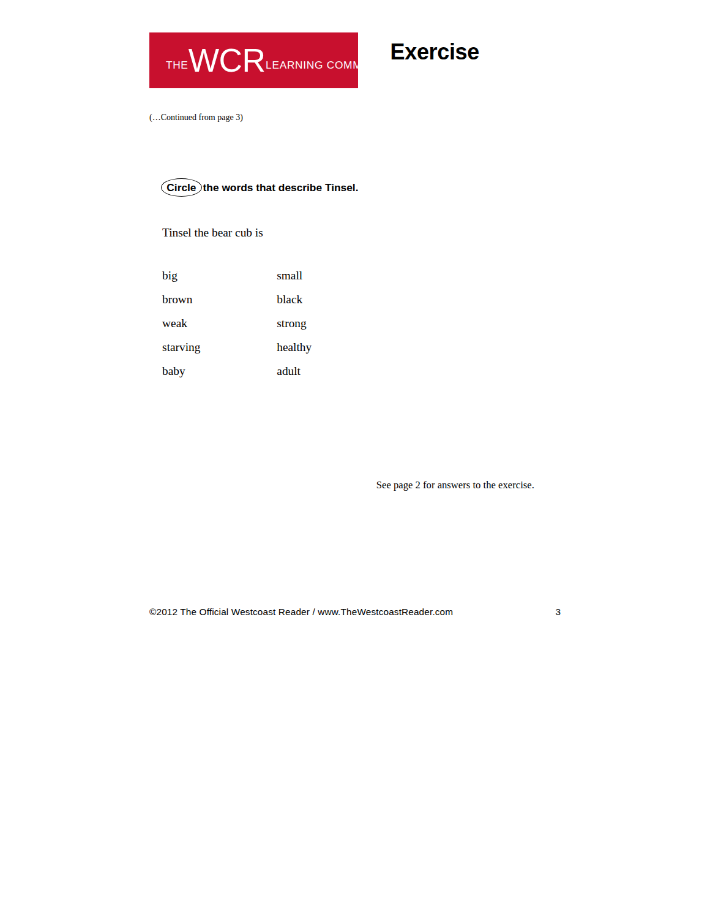THE WCR LEARNING COMMUNITY
Exercise
(…Continued from page 3)
Circle the words that describe Tinsel.
Tinsel the bear cub is
| big | small |
| brown | black |
| weak | strong |
| starving | healthy |
| baby | adult |
See page 2 for answers to the exercise.
©2012 The Official Westcoast Reader / www.TheWestcoastReader.com 3